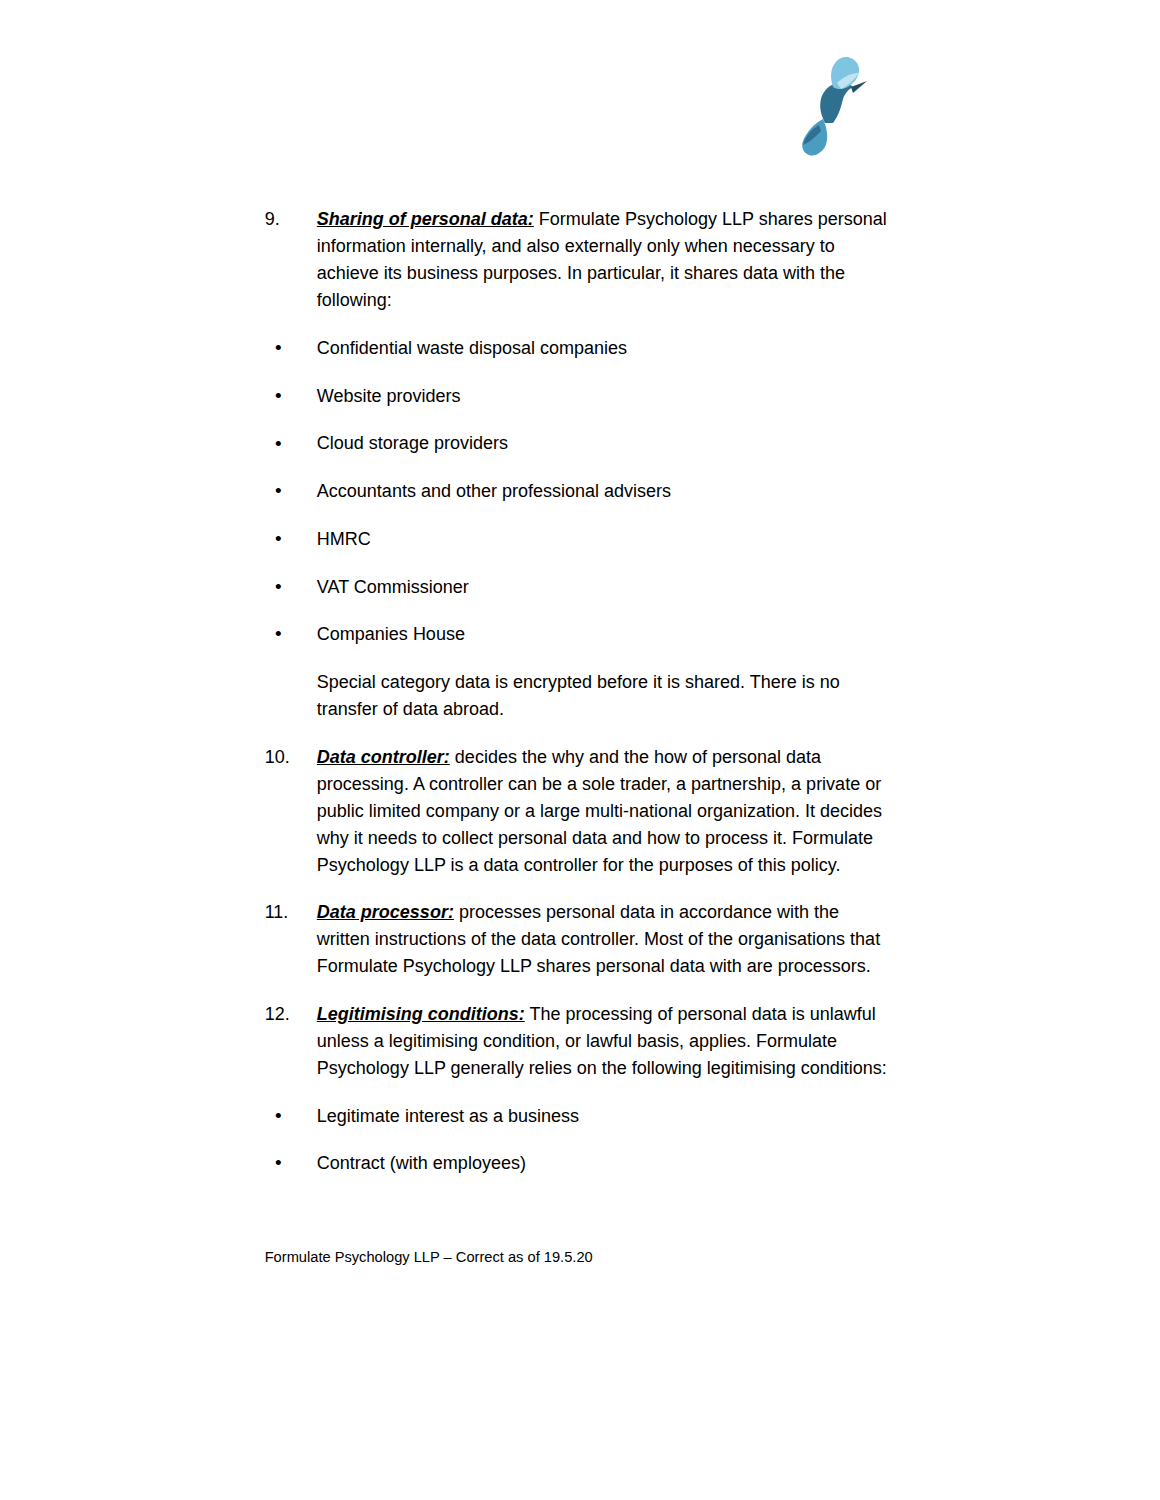9. Sharing of personal data: Formulate Psychology LLP shares personal information internally, and also externally only when necessary to achieve its business purposes. In particular, it shares data with the following:
Confidential waste disposal companies
Website providers
Cloud storage providers
Accountants and other professional advisers
HMRC
VAT Commissioner
Companies House
Special category data is encrypted before it is shared. There is no transfer of data abroad.
10. Data controller: decides the why and the how of personal data processing. A controller can be a sole trader, a partnership, a private or public limited company or a large multi-national organization. It decides why it needs to collect personal data and how to process it. Formulate Psychology LLP is a data controller for the purposes of this policy.
11. Data processor: processes personal data in accordance with the written instructions of the data controller. Most of the organisations that Formulate Psychology LLP shares personal data with are processors.
12. Legitimising conditions: The processing of personal data is unlawful unless a legitimising condition, or lawful basis, applies. Formulate Psychology LLP generally relies on the following legitimising conditions:
Legitimate interest as a business
Contract (with employees)
Formulate Psychology LLP – Correct as of 19.5.20